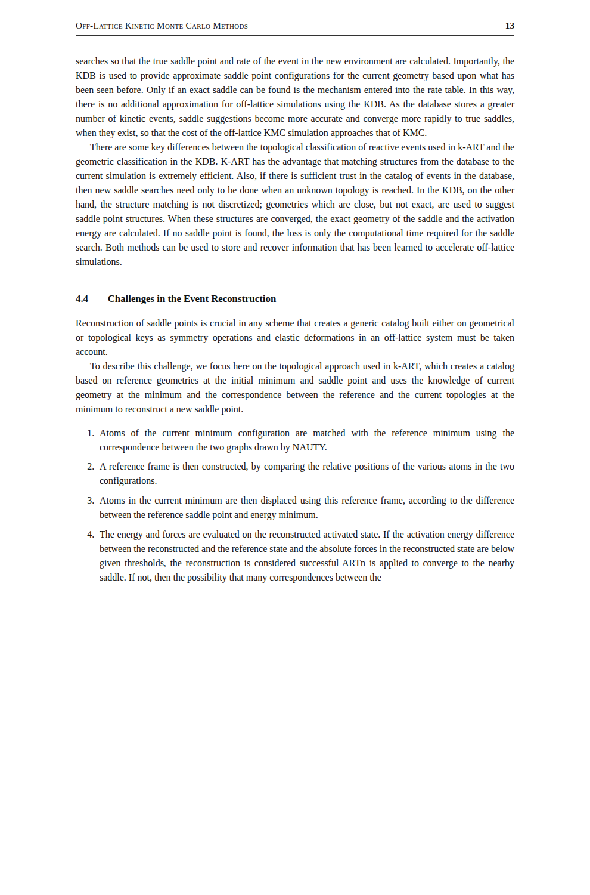Off-Lattice Kinetic Monte Carlo Methods 13
searches so that the true saddle point and rate of the event in the new environment are calculated. Importantly, the KDB is used to provide approximate saddle point configurations for the current geometry based upon what has been seen before. Only if an exact saddle can be found is the mechanism entered into the rate table. In this way, there is no additional approximation for off-lattice simulations using the KDB. As the database stores a greater number of kinetic events, saddle suggestions become more accurate and converge more rapidly to true saddles, when they exist, so that the cost of the off-lattice KMC simulation approaches that of KMC.
There are some key differences between the topological classification of reactive events used in k-ART and the geometric classification in the KDB. K-ART has the advantage that matching structures from the database to the current simulation is extremely efficient. Also, if there is sufficient trust in the catalog of events in the database, then new saddle searches need only to be done when an unknown topology is reached. In the KDB, on the other hand, the structure matching is not discretized; geometries which are close, but not exact, are used to suggest saddle point structures. When these structures are converged, the exact geometry of the saddle and the activation energy are calculated. If no saddle point is found, the loss is only the computational time required for the saddle search. Both methods can be used to store and recover information that has been learned to accelerate off-lattice simulations.
4.4 Challenges in the Event Reconstruction
Reconstruction of saddle points is crucial in any scheme that creates a generic catalog built either on geometrical or topological keys as symmetry operations and elastic deformations in an off-lattice system must be taken account.
To describe this challenge, we focus here on the topological approach used in k-ART, which creates a catalog based on reference geometries at the initial minimum and saddle point and uses the knowledge of current geometry at the minimum and the correspondence between the reference and the current topologies at the minimum to reconstruct a new saddle point.
Atoms of the current minimum configuration are matched with the reference minimum using the correspondence between the two graphs drawn by NAUTY.
A reference frame is then constructed, by comparing the relative positions of the various atoms in the two configurations.
Atoms in the current minimum are then displaced using this reference frame, according to the difference between the reference saddle point and energy minimum.
The energy and forces are evaluated on the reconstructed activated state. If the activation energy difference between the reconstructed and the reference state and the absolute forces in the reconstructed state are below given thresholds, the reconstruction is considered successful ARTn is applied to converge to the nearby saddle. If not, then the possibility that many correspondences between the